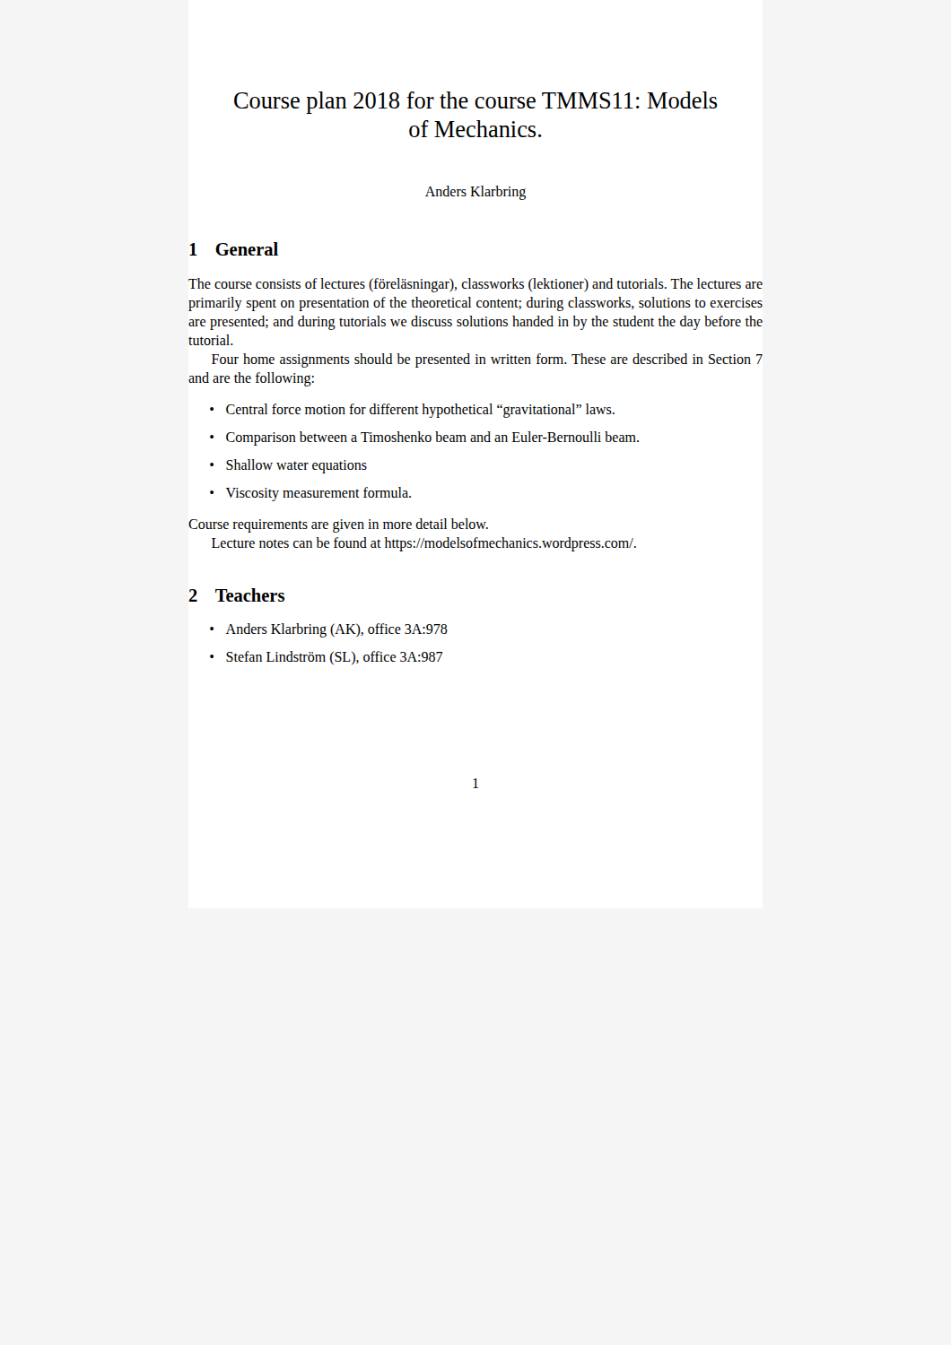Course plan 2018 for the course TMMS11: Models
of Mechanics.
Anders Klarbring
1 General
The course consists of lectures (föreläsningar), classworks (lektioner) and tutorials. The lectures are primarily spent on presentation of the theoretical content; during classworks, solutions to exercises are presented; and during tutorials we discuss solutions handed in by the student the day before the tutorial.
Four home assignments should be presented in written form. These are described in Section 7 and are the following:
Central force motion for different hypothetical “gravitational” laws.
Comparison between a Timoshenko beam and an Euler-Bernoulli beam.
Shallow water equations
Viscosity measurement formula.
Course requirements are given in more detail below.
Lecture notes can be found at https://modelsofmechanics.wordpress.com/.
2 Teachers
Anders Klarbring (AK), office 3A:978
Stefan Lindström (SL), office 3A:987
1